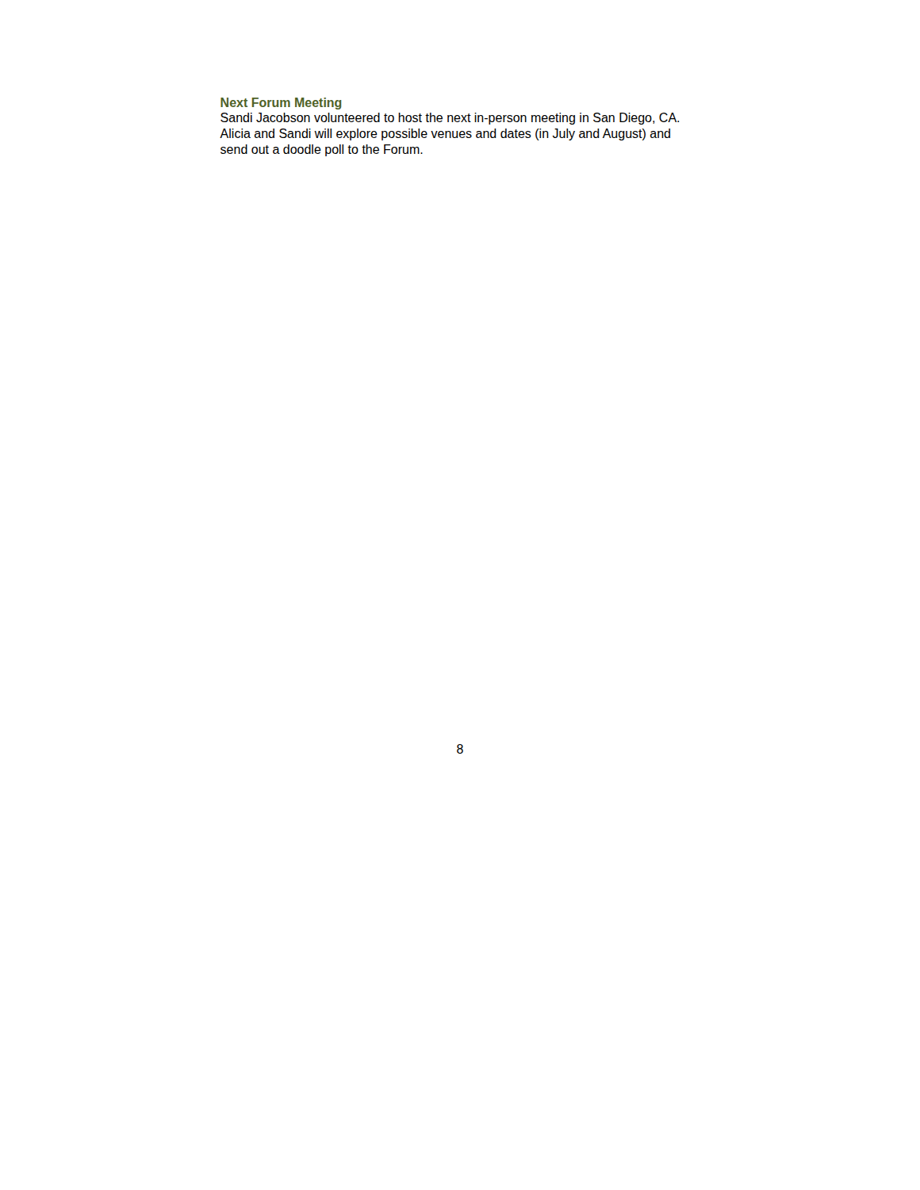Next Forum Meeting
Sandi Jacobson volunteered to host the next in-person meeting in San Diego, CA. Alicia and Sandi will explore possible venues and dates (in July and August) and send out a doodle poll to the Forum.
8